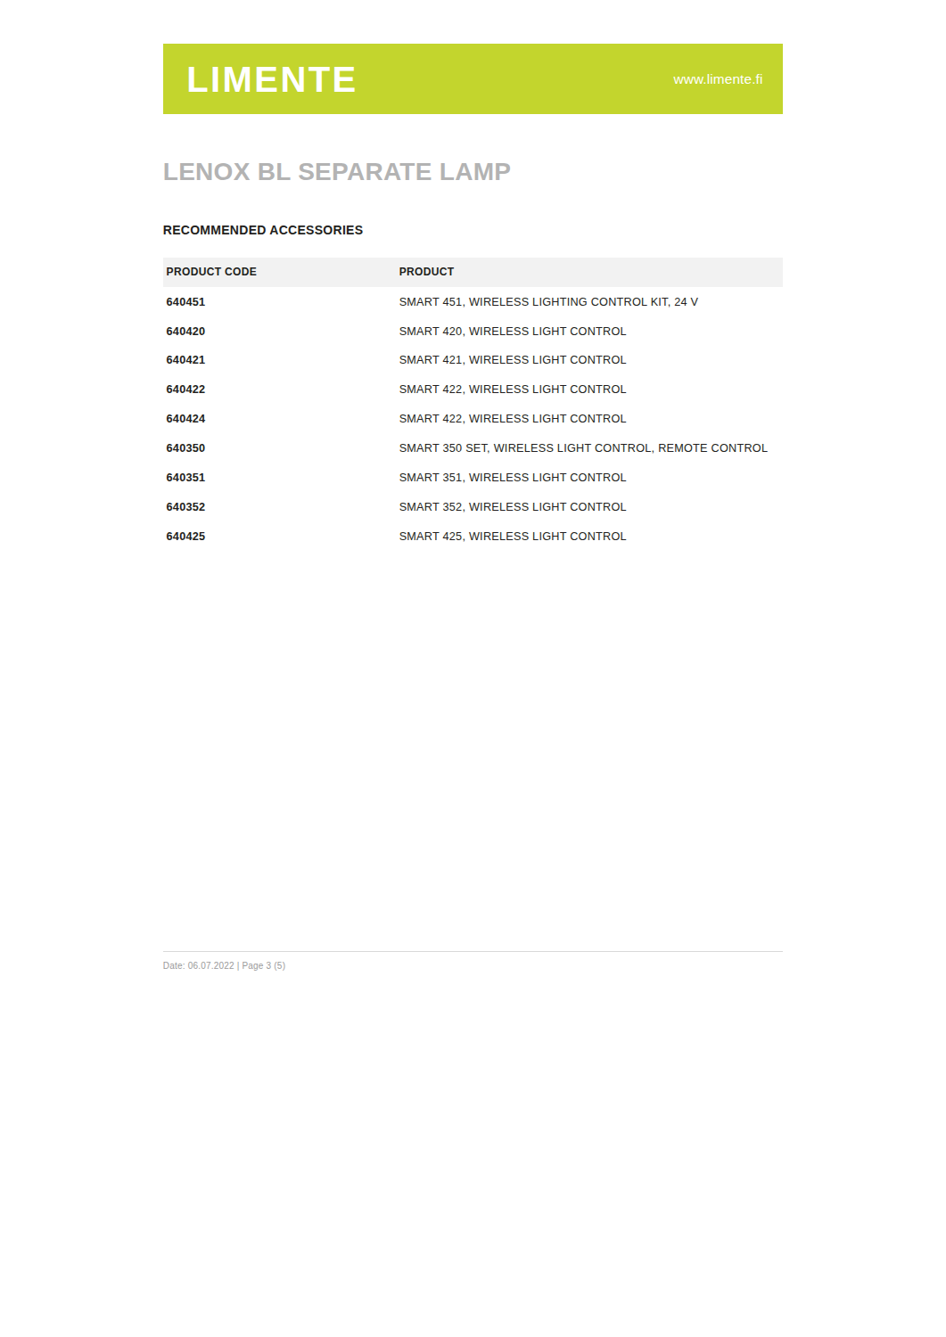LIMENTE
www.limente.fi
LENOX BL SEPARATE LAMP
RECOMMENDED ACCESSORIES
| PRODUCT CODE | PRODUCT |
| --- | --- |
| 640451 | SMART 451, WIRELESS LIGHTING CONTROL KIT, 24 V |
| 640420 | SMART 420, WIRELESS LIGHT CONTROL |
| 640421 | SMART 421, WIRELESS LIGHT CONTROL |
| 640422 | SMART 422, WIRELESS LIGHT CONTROL |
| 640424 | SMART 422, WIRELESS LIGHT CONTROL |
| 640350 | SMART 350 SET, WIRELESS LIGHT CONTROL, REMOTE CONTROL |
| 640351 | SMART 351, WIRELESS LIGHT CONTROL |
| 640352 | SMART 352, WIRELESS LIGHT CONTROL |
| 640425 | SMART 425, WIRELESS LIGHT CONTROL |
Date: 06.07.2022 | Page 3 (5)